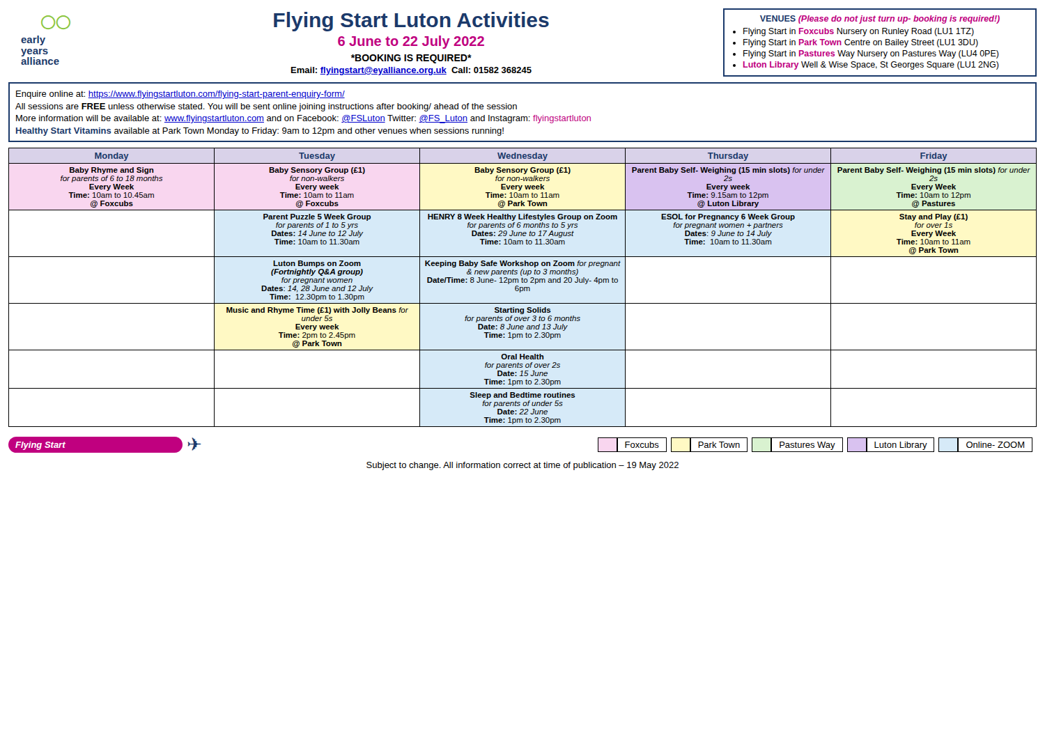○○
early
years
alliance
Flying Start Luton Activities
6 June to 22 July 2022
*BOOKING IS REQUIRED*
Email: flyingstart@eyalliance.org.uk Call: 01582 368245
VENUES (Please do not just turn up- booking is required!)
Flying Start in Foxcubs Nursery on Runley Road (LU1 1TZ)
Flying Start in Park Town Centre on Bailey Street (LU1 3DU)
Flying Start in Pastures Way Nursery on Pastures Way (LU4 0PE)
Luton Library Well & Wise Space, St Georges Square (LU1 2NG)
Enquire online at: https://www.flyingstartluton.com/flying-start-parent-enquiry-form/
All sessions are FREE unless otherwise stated. You will be sent online joining instructions after booking/ ahead of the session
More information will be available at: www.flyingstartluton.com and on Facebook: @FSLuton Twitter: @FS_Luton and Instagram: flyingstartluton
Healthy Start Vitamins available at Park Town Monday to Friday: 9am to 12pm and other venues when sessions running!
| Monday | Tuesday | Wednesday | Thursday | Friday |
| --- | --- | --- | --- | --- |
| Baby Rhyme and Sign for parents of 6 to 18 months Every Week Time: 10am to 10.45am @ Foxcubs | Baby Sensory Group (£1) for non-walkers Every week Time: 10am to 11am @ Foxcubs | Baby Sensory Group (£1) for non-walkers Every week Time: 10am to 11am @ Park Town | Parent Baby Self- Weighing (15 min slots) for under 2s Every week Time: 9.15am to 12pm @ Luton Library | Parent Baby Self- Weighing (15 min slots) for under 2s Every Week Time: 10am to 12pm @ Pastures |
| | Parent Puzzle 5 Week Group for parents of 1 to 5 yrs Dates: 14 June to 12 July Time: 10am to 11.30am | HENRY 8 Week Healthy Lifestyles Group on Zoom for parents of 6 months to 5 yrs Dates: 29 June to 17 August Time: 10am to 11.30am | ESOL for Pregnancy 6 Week Group for pregnant women + partners Dates : 9 June to 14 July Time: 10am to 11.30am | Stay and Play (£1) for over 1s Every Week Time: 10am to 11am @ Park Town |
| | Luton Bumps on Zoom (Fortnightly Q&A group) for pregnant women Dates : 14, 28 June and 12 July Time: 12.30pm to 1.30pm | Keeping Baby Safe Workshop on Zoom for pregnant & new parents (up to 3 months) Date/Time: 8 June- 12pm to 2pm and 20 July- 4pm to 6pm | | |
| | Music and Rhyme Time (£1) with Jolly Beans for under 5s Every week Time: 2pm to 2.45pm @ Park Town | Starting Solids for parents of over 3 to 6 months Date: 8 June and 13 July Time: 1pm to 2.30pm | | |
| | | Oral Health for parents of over 2s Date: 15 June Time: 1pm to 2.30pm | | |
| | | Sleep and Bedtime routines for parents of under 5s Date: 22 June Time: 1pm to 2.30pm | | |
Flying Start ✈
Foxcubs
Park Town
Pastures Way
Luton Library
Online- ZOOM
Subject to change. All information correct at time of publication – 19 May 2022